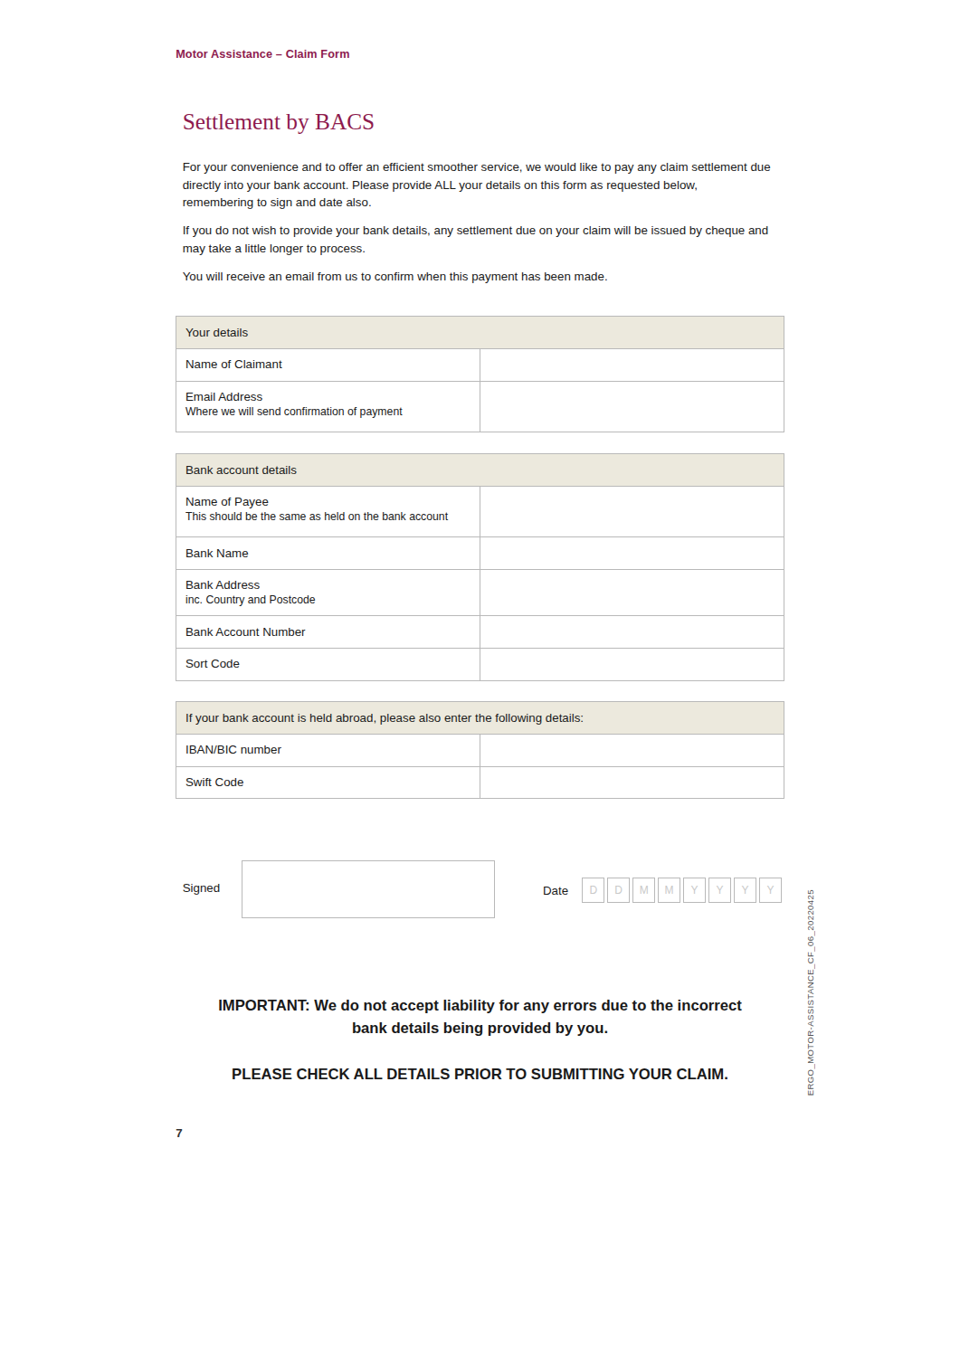Motor Assistance – Claim Form
Settlement by BACS
For your convenience and to offer an efficient smoother service, we would like to pay any claim settlement due directly into your bank account. Please provide ALL your details on this form as requested below, remembering to sign and date also.
If you do not wish to provide your bank details, any settlement due on your claim will be issued by cheque and may take a little longer to process.
You will receive an email from us to confirm when this payment has been made.
| Your details |
| --- |
| Name of Claimant | |
| Email Address Where we will send confirmation of payment | |
| Bank account details |
| --- |
| Name of Payee This should be the same as held on the bank account | |
| Bank Name | |
| Bank Address inc. Country and Postcode | |
| Bank Account Number | |
| Sort Code | |
| If your bank account is held abroad, please also enter the following details: |
| --- |
| IBAN/BIC number | |
| Swift Code | |
Signed
Date
DDMMYYYY
IMPORTANT: We do not accept liability for any errors due to the incorrect bank details being provided by you.
PLEASE CHECK ALL DETAILS PRIOR TO SUBMITTING YOUR CLAIM.
ERGO_MOTOR-ASSISTANCE_CF_06_20220425
7